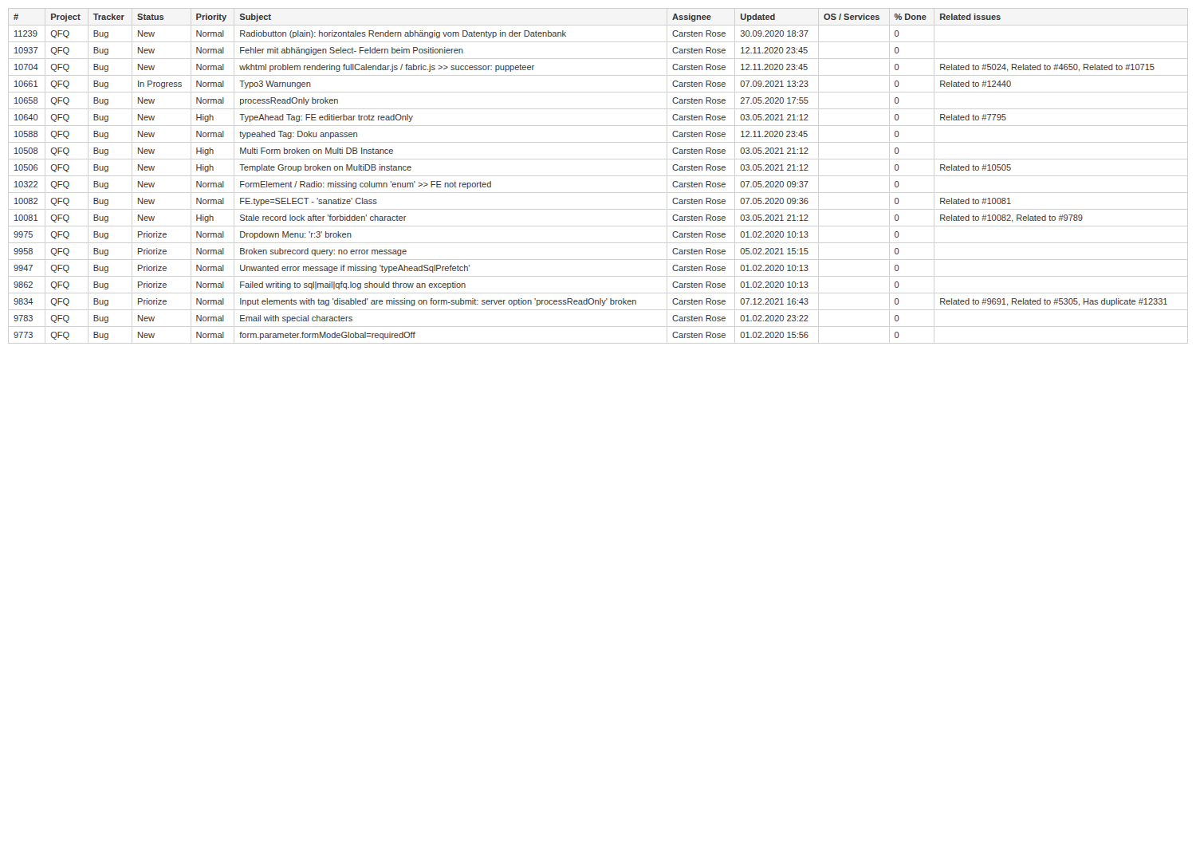| # | Project | Tracker | Status | Priority | Subject | Assignee | Updated | OS / Services | % Done | Related issues |
| --- | --- | --- | --- | --- | --- | --- | --- | --- | --- | --- |
| 11239 | QFQ | Bug | New | Normal | Radiobutton (plain): horizontales Rendern abhängig vom Datentyp in der Datenbank | Carsten Rose | 30.09.2020 18:37 | | 0 | |
| 10937 | QFQ | Bug | New | Normal | Fehler mit abhängigen Select- Feldern beim Positionieren | Carsten Rose | 12.11.2020 23:45 | | 0 | |
| 10704 | QFQ | Bug | New | Normal | wkhtml problem rendering fullCalendar.js / fabric.js >> successor: puppeteer | Carsten Rose | 12.11.2020 23:45 | | 0 | Related to #5024, Related to #4650, Related to #10715 |
| 10661 | QFQ | Bug | In Progress | Normal | Typo3 Warnungen | Carsten Rose | 07.09.2021 13:23 | | 0 | Related to #12440 |
| 10658 | QFQ | Bug | New | Normal | processReadOnly broken | Carsten Rose | 27.05.2020 17:55 | | 0 | |
| 10640 | QFQ | Bug | New | High | TypeAhead Tag: FE editierbar trotz readOnly | Carsten Rose | 03.05.2021 21:12 | | 0 | Related to #7795 |
| 10588 | QFQ | Bug | New | Normal | typeahed Tag: Doku anpassen | Carsten Rose | 12.11.2020 23:45 | | 0 | |
| 10508 | QFQ | Bug | New | High | Multi Form broken on Multi DB Instance | Carsten Rose | 03.05.2021 21:12 | | 0 | |
| 10506 | QFQ | Bug | New | High | Template Group broken on MultiDB instance | Carsten Rose | 03.05.2021 21:12 | | 0 | Related to #10505 |
| 10322 | QFQ | Bug | New | Normal | FormElement / Radio: missing column 'enum' >> FE not reported | Carsten Rose | 07.05.2020 09:37 | | 0 | |
| 10082 | QFQ | Bug | New | Normal | FE.type=SELECT - 'sanatize' Class | Carsten Rose | 07.05.2020 09:36 | | 0 | Related to #10081 |
| 10081 | QFQ | Bug | New | High | Stale record lock after 'forbidden' character | Carsten Rose | 03.05.2021 21:12 | | 0 | Related to #10082, Related to #9789 |
| 9975 | QFQ | Bug | Priorize | Normal | Dropdown Menu: 'r:3' broken | Carsten Rose | 01.02.2020 10:13 | | 0 | |
| 9958 | QFQ | Bug | Priorize | Normal | Broken subrecord query: no error message | Carsten Rose | 05.02.2021 15:15 | | 0 | |
| 9947 | QFQ | Bug | Priorize | Normal | Unwanted error message if missing 'typeAheadSqlPrefetch' | Carsten Rose | 01.02.2020 10:13 | | 0 | |
| 9862 | QFQ | Bug | Priorize | Normal | Failed writing to sql/mail/qfq.log should throw an exception | Carsten Rose | 01.02.2020 10:13 | | 0 | |
| 9834 | QFQ | Bug | Priorize | Normal | Input elements with tag 'disabled' are missing on form-submit: server option 'processReadOnly' broken | Carsten Rose | 07.12.2021 16:43 | | 0 | Related to #9691, Related to #5305, Has duplicate #12331 |
| 9783 | QFQ | Bug | New | Normal | Email with special characters | Carsten Rose | 01.02.2020 23:22 | | 0 | |
| 9773 | QFQ | Bug | New | Normal | form.parameter.formModeGlobal=requiredOff | Carsten Rose | 01.02.2020 15:56 | | 0 | |